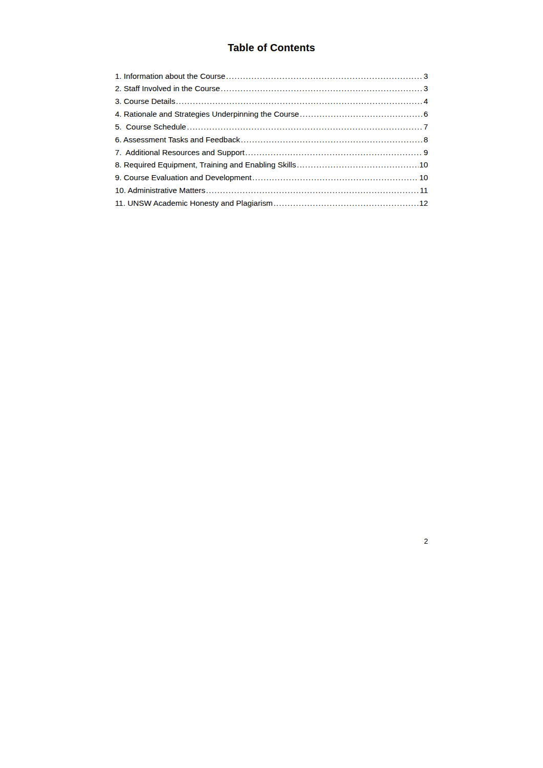Table of Contents
1. Information about the Course .......................................................................................... 3
2. Staff Involved in the Course ............................................................................................. 3
3. Course Details ............................................................................................................... 4
4. Rationale and Strategies Underpinning the Course ....................................................... 6
5. Course Schedule ....................................................................................................... 7
6. Assessment Tasks and Feedback ................................................................................ 8
7. Additional Resources and Support ................................................................................ 9
8. Required Equipment, Training and Enabling Skills ..................................................... 10
9. Course Evaluation and Development ........................................................................... 10
10. Administrative Matters ................................................................................................ 11
11. UNSW Academic Honesty and Plagiarism ................................................................. 12
2